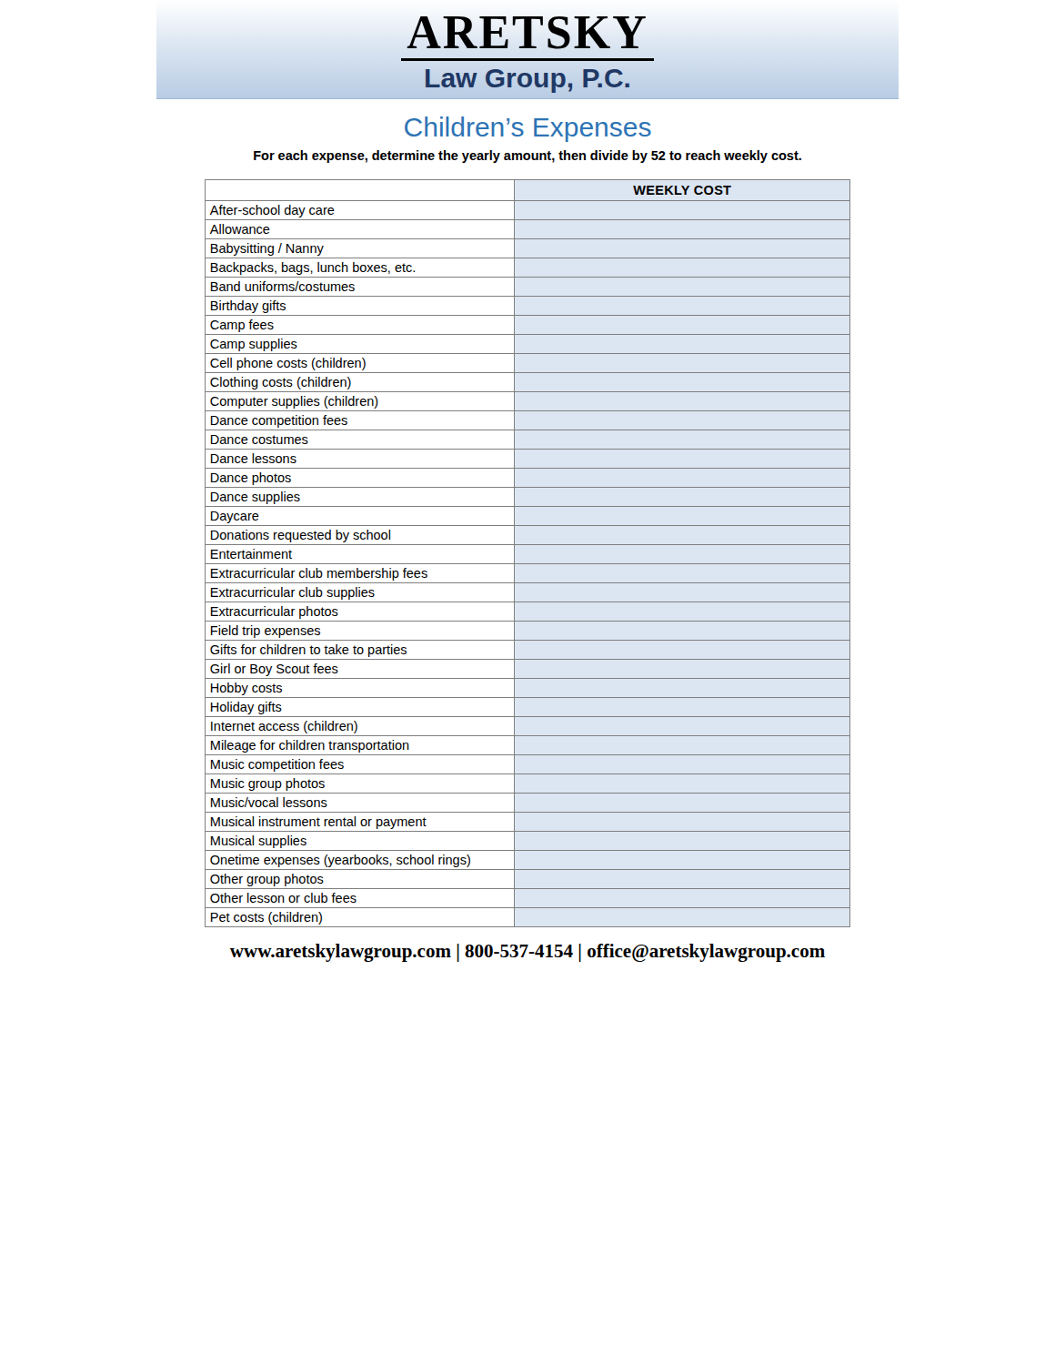ARETSKY
Law Group, P.C.
Children’s Expenses
For each expense, determine the yearly amount, then divide by 52 to reach weekly cost.
| | WEEKLY COST |
| --- | --- |
| After-school day care | |
| Allowance | |
| Babysitting / Nanny | |
| Backpacks, bags, lunch boxes, etc. | |
| Band uniforms/costumes | |
| Birthday gifts | |
| Camp fees | |
| Camp supplies | |
| Cell phone costs (children) | |
| Clothing costs (children) | |
| Computer supplies (children) | |
| Dance competition fees | |
| Dance costumes | |
| Dance lessons | |
| Dance photos | |
| Dance supplies | |
| Daycare | |
| Donations requested by school | |
| Entertainment | |
| Extracurricular club membership fees | |
| Extracurricular club supplies | |
| Extracurricular photos | |
| Field trip expenses | |
| Gifts for children to take to parties | |
| Girl or Boy Scout fees | |
| Hobby costs | |
| Holiday gifts | |
| Internet access (children) | |
| Mileage for children transportation | |
| Music competition fees | |
| Music group photos | |
| Music/vocal lessons | |
| Musical instrument rental or payment | |
| Musical supplies | |
| Onetime expenses (yearbooks, school rings) | |
| Other group photos | |
| Other lesson or club fees | |
| Pet costs (children) | |
www.aretskylawgroup.com | 800-537-4154 | office@aretskylawgroup.com